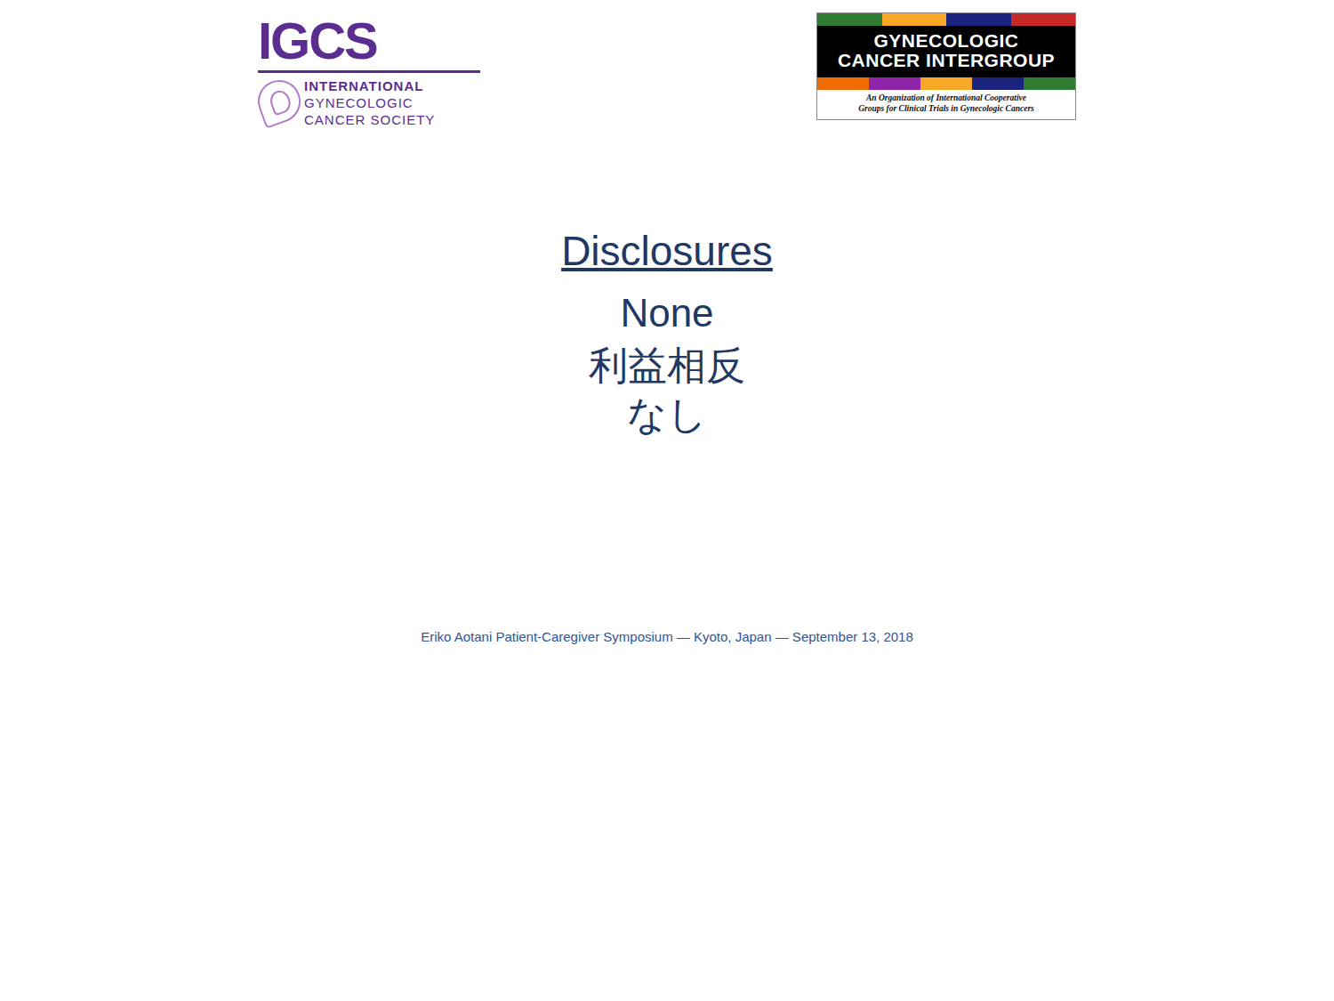IGCS
International
Gynecologic
Cancer Society
GYNECOLOGIC
CANCER INTERGROUP
An Organization of International Cooperative
Groups for Clinical Trials in Gynecologic Cancers
Disclosures
None
利益相反
なし
Eriko Aotani Patient-Caregiver Symposium — Kyoto, Japan — September 13, 2018